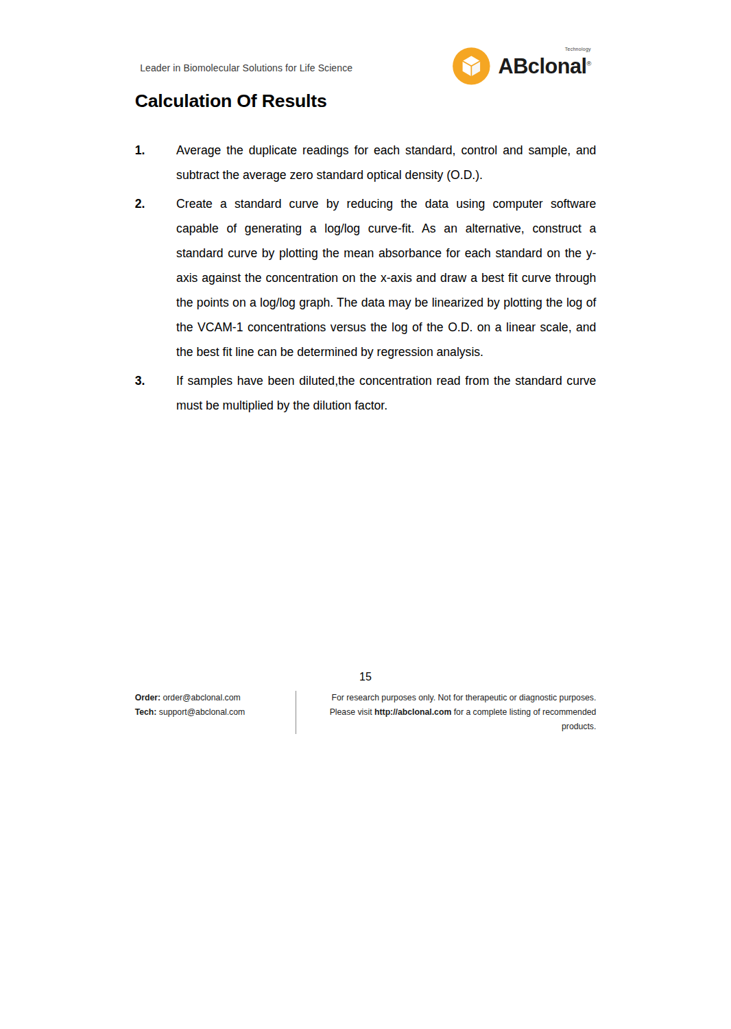Leader in Biomolecular Solutions for Life Science
Technology ABclonal®
Calculation Of Results
1. Average the duplicate readings for each standard, control and sample, and subtract the average zero standard optical density (O.D.).
2. Create a standard curve by reducing the data using computer software capable of generating a log/log curve-fit. As an alternative, construct a standard curve by plotting the mean absorbance for each standard on the y-axis against the concentration on the x-axis and draw a best fit curve through the points on a log/log graph. The data may be linearized by plotting the log of the VCAM-1 concentrations versus the log of the O.D. on a linear scale, and the best fit line can be determined by regression analysis.
3. If samples have been diluted,the concentration read from the standard curve must be multiplied by the dilution factor.
15
Order: order@abclonal.com
Tech: support@abclonal.com
For research purposes only. Not for therapeutic or diagnostic purposes.
Please visit http://abclonal.com for a complete listing of recommended products.